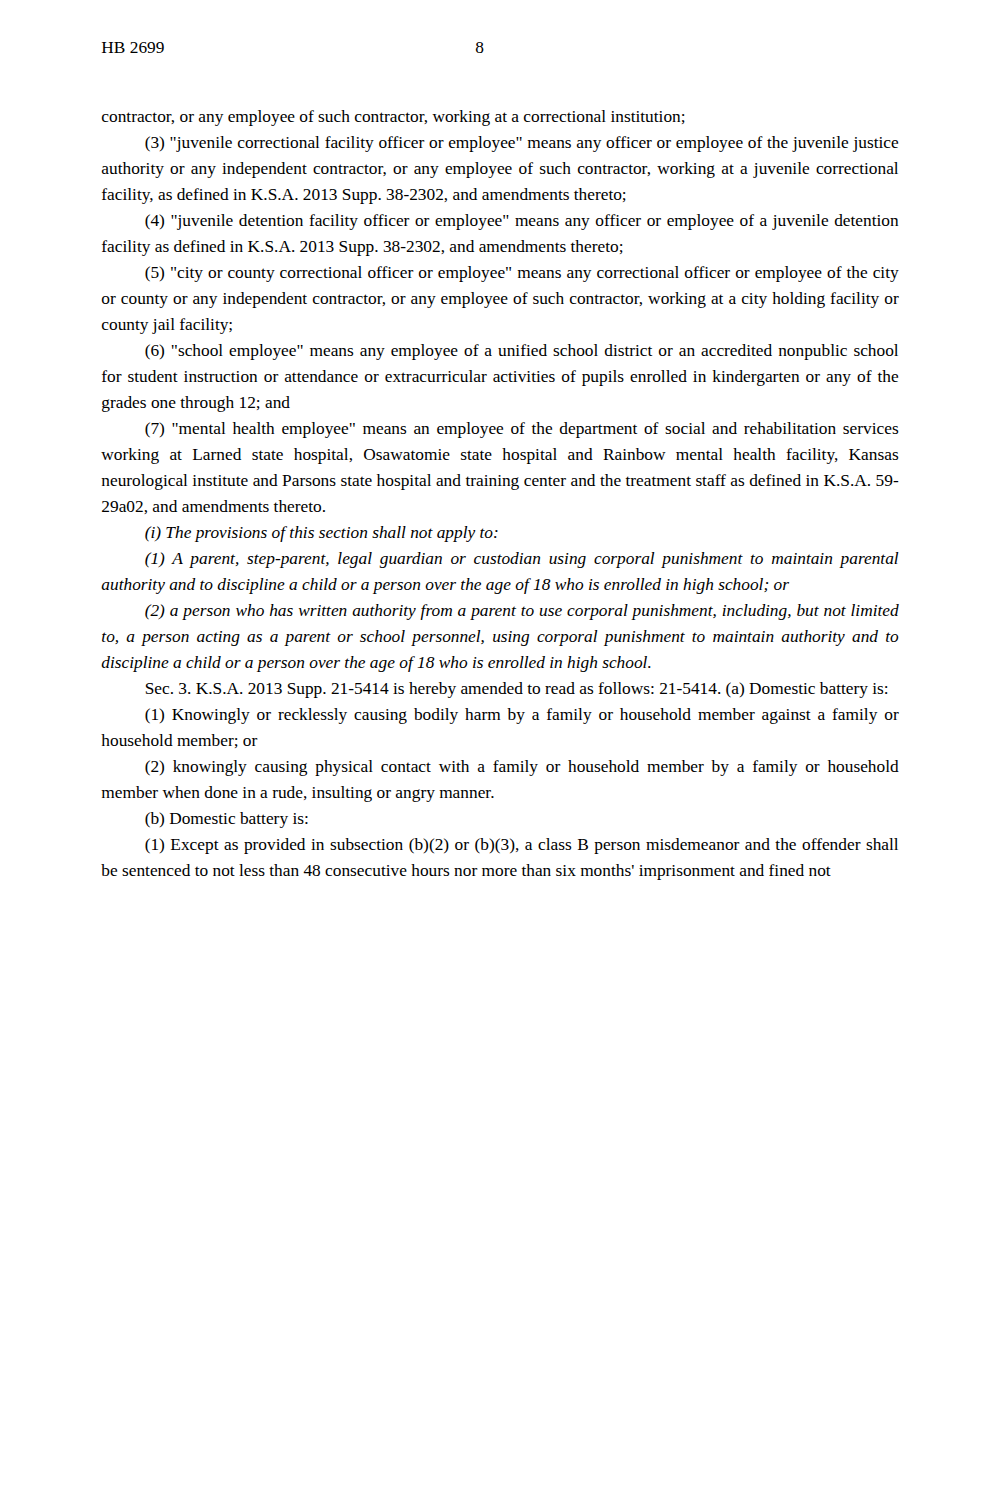HB 2699 8
contractor, or any employee of such contractor, working at a correctional institution;
(3) "juvenile correctional facility officer or employee" means any officer or employee of the juvenile justice authority or any independent contractor, or any employee of such contractor, working at a juvenile correctional facility, as defined in K.S.A. 2013 Supp. 38-2302, and amendments thereto;
(4) "juvenile detention facility officer or employee" means any officer or employee of a juvenile detention facility as defined in K.S.A. 2013 Supp. 38-2302, and amendments thereto;
(5) "city or county correctional officer or employee" means any correctional officer or employee of the city or county or any independent contractor, or any employee of such contractor, working at a city holding facility or county jail facility;
(6) "school employee" means any employee of a unified school district or an accredited nonpublic school for student instruction or attendance or extracurricular activities of pupils enrolled in kindergarten or any of the grades one through 12; and
(7) "mental health employee" means an employee of the department of social and rehabilitation services working at Larned state hospital, Osawatomie state hospital and Rainbow mental health facility, Kansas neurological institute and Parsons state hospital and training center and the treatment staff as defined in K.S.A. 59-29a02, and amendments thereto.
(i) The provisions of this section shall not apply to:
(1) A parent, step-parent, legal guardian or custodian using corporal punishment to maintain parental authority and to discipline a child or a person over the age of 18 who is enrolled in high school; or
(2) a person who has written authority from a parent to use corporal punishment, including, but not limited to, a person acting as a parent or school personnel, using corporal punishment to maintain authority and to discipline a child or a person over the age of 18 who is enrolled in high school.
Sec. 3. K.S.A. 2013 Supp. 21-5414 is hereby amended to read as follows: 21-5414. (a) Domestic battery is:
(1) Knowingly or recklessly causing bodily harm by a family or household member against a family or household member; or
(2) knowingly causing physical contact with a family or household member by a family or household member when done in a rude, insulting or angry manner.
(b) Domestic battery is:
(1) Except as provided in subsection (b)(2) or (b)(3), a class B person misdemeanor and the offender shall be sentenced to not less than 48 consecutive hours nor more than six months' imprisonment and fined not